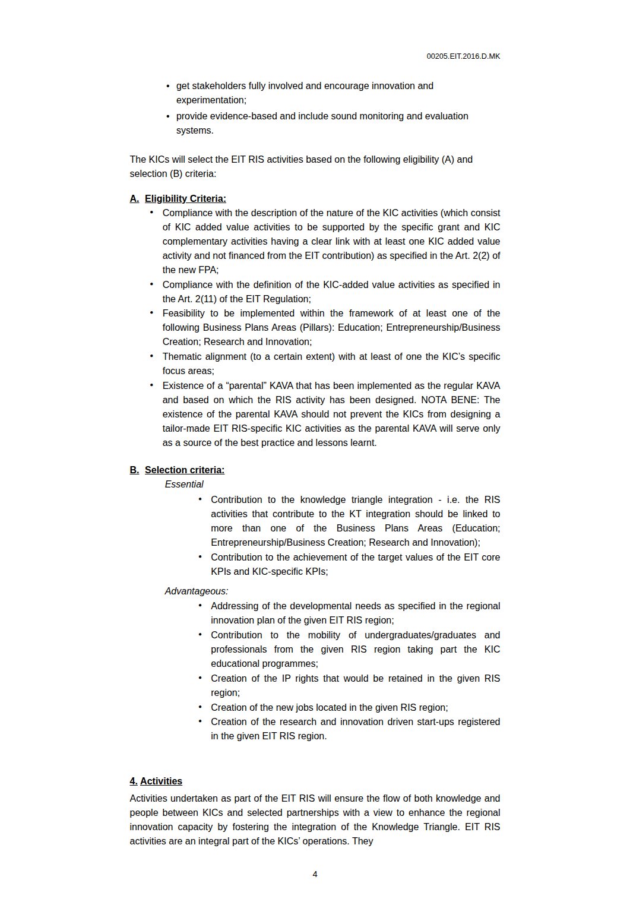00205.EIT.2016.D.MK
get stakeholders fully involved and encourage innovation and experimentation;
provide evidence-based and include sound monitoring and evaluation systems.
The KICs will select the EIT RIS activities based on the following eligibility (A) and selection (B) criteria:
A. Eligibility Criteria:
Compliance with the description of the nature of the KIC activities (which consist of KIC added value activities to be supported by the specific grant and KIC complementary activities having a clear link with at least one KIC added value activity and not financed from the EIT contribution) as specified in the Art. 2(2) of the new FPA;
Compliance with the definition of the KIC-added value activities as specified in the Art. 2(11) of the EIT Regulation;
Feasibility to be implemented within the framework of at least one of the following Business Plans Areas (Pillars): Education; Entrepreneurship/Business Creation; Research and Innovation;
Thematic alignment (to a certain extent) with at least of one the KIC’s specific focus areas;
Existence of a “parental” KAVA that has been implemented as the regular KAVA and based on which the RIS activity has been designed. NOTA BENE: The existence of the parental KAVA should not prevent the KICs from designing a tailor-made EIT RIS-specific KIC activities as the parental KAVA will serve only as a source of the best practice and lessons learnt.
B. Selection criteria:
Essential
Contribution to the knowledge triangle integration - i.e. the RIS activities that contribute to the KT integration should be linked to more than one of the Business Plans Areas (Education; Entrepreneurship/Business Creation; Research and Innovation);
Contribution to the achievement of the target values of the EIT core KPIs and KIC-specific KPIs;
Advantageous:
Addressing of the developmental needs as specified in the regional innovation plan of the given EIT RIS region;
Contribution to the mobility of undergraduates/graduates and professionals from the given RIS region taking part the KIC educational programmes;
Creation of the IP rights that would be retained in the given RIS region;
Creation of the new jobs located in the given RIS region;
Creation of the research and innovation driven start-ups registered in the given EIT RIS region.
4. Activities
Activities undertaken as part of the EIT RIS will ensure the flow of both knowledge and people between KICs and selected partnerships with a view to enhance the regional innovation capacity by fostering the integration of the Knowledge Triangle. EIT RIS activities are an integral part of the KICs’ operations. They
4